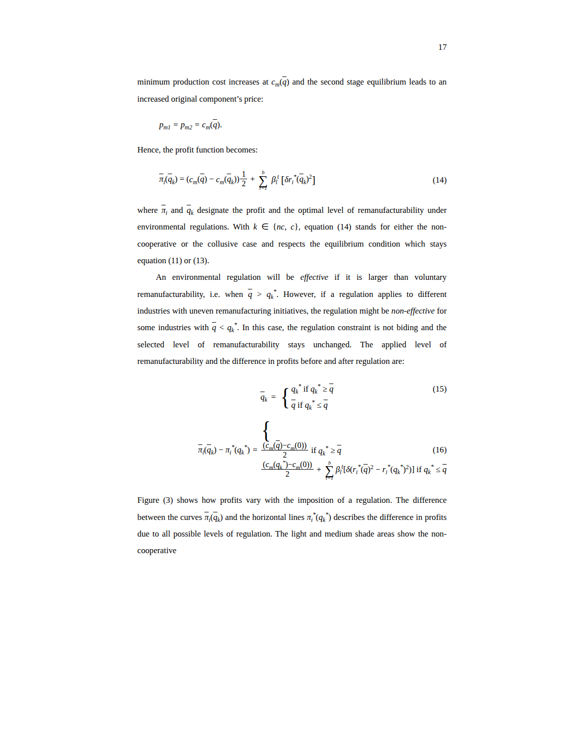17
minimum production cost increases at cm(q) and the second stage equilibrium leads to an increased original component’s price:
pm1 = pm2 = cm(q).
Hence, the profit function becomes:
πi(qk) = (cm(q) − cm(qk))12 + b∑t=1 βlt [δri*(qk)2] (14)
where πi and qk designate the profit and the optimal level of remanufacturability under environmental regulations. With k ∈ {nc, c}, equation (14) stands for either the non-cooperative or the collusive case and respects the equilibrium condition which stays equation (11) or (13).
An environmental regulation will be effective if it is larger than voluntary remanufacturability, i.e. when q > qk*. However, if a regulation applies to different industries with uneven remanufacturing initiatives, the regulation might be non-effective for some industries with q < qk*. In this case, the regulation constraint is not biding and the selected level of remanufacturability stays unchanged. The applied level of remanufacturability and the difference in profits before and after regulation are:
qk = {
qk* if qk* ≥ q
q if qk* ≤ q
(15)
πi(qk) − πi*(qk*) = {
(cm(q)−cm(0)) 2 if qk* ≥ q
(cm(qk*)−cm(0)) 2 + b∑t=1 βlt[δ(ri*(q)2 − ri*(qk*)2)] if qk* ≤ q
(16)
Figure (3) shows how profits vary with the imposition of a regulation. The difference between the curves πi(qk) and the horizontal lines πi*(qk*) describes the difference in profits due to all possible levels of regulation. The light and medium shade areas show the non-cooperative